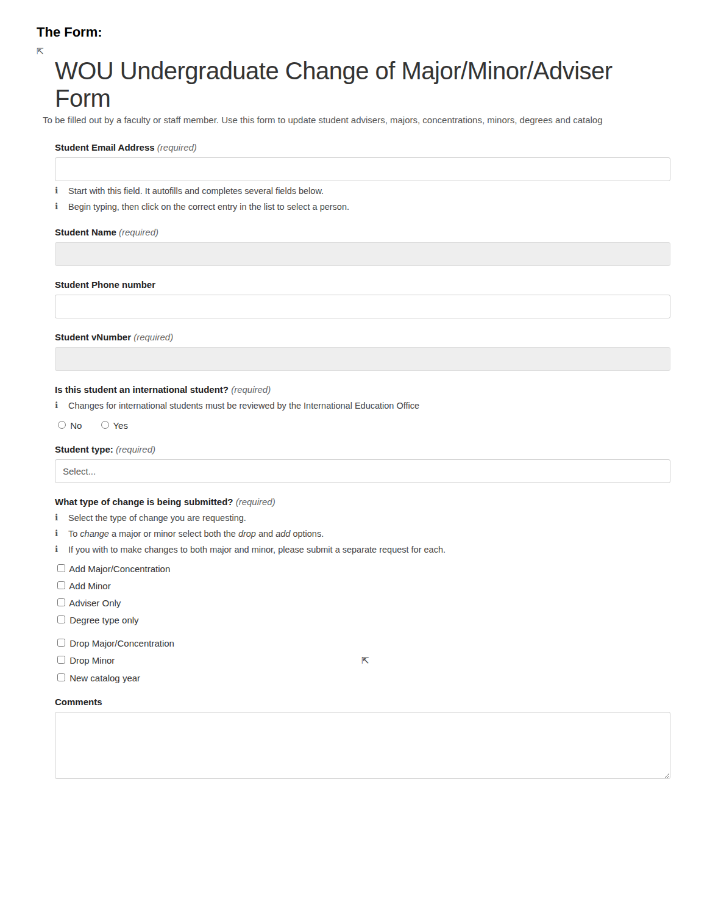The Form:
⇱
WOU Undergraduate Change of Major/Minor/Adviser Form
To be filled out by a faculty or staff member. Use this form to update student advisers, majors, concentrations, minors, degrees and catalog
Student Email Address (required)
Start with this field. It autofills and completes several fields below.
Begin typing, then click on the correct entry in the list to select a person.
Student Name (required)
Student Phone number
Student vNumber (required)
Is this student an international student? (required)
Changes for international students must be reviewed by the International Education Office
No Yes
Student type: (required) Select...
What type of change is being submitted? (required)
Select the type of change you are requesting.
To change a major or minor select both the drop and add options.
If you with to make changes to both major and minor, please submit a separate request for each.
Add Major/Concentration Add Minor Adviser Only Degree type only
Drop Major/Concentration Drop Minor ⇱ New catalog year
Comments